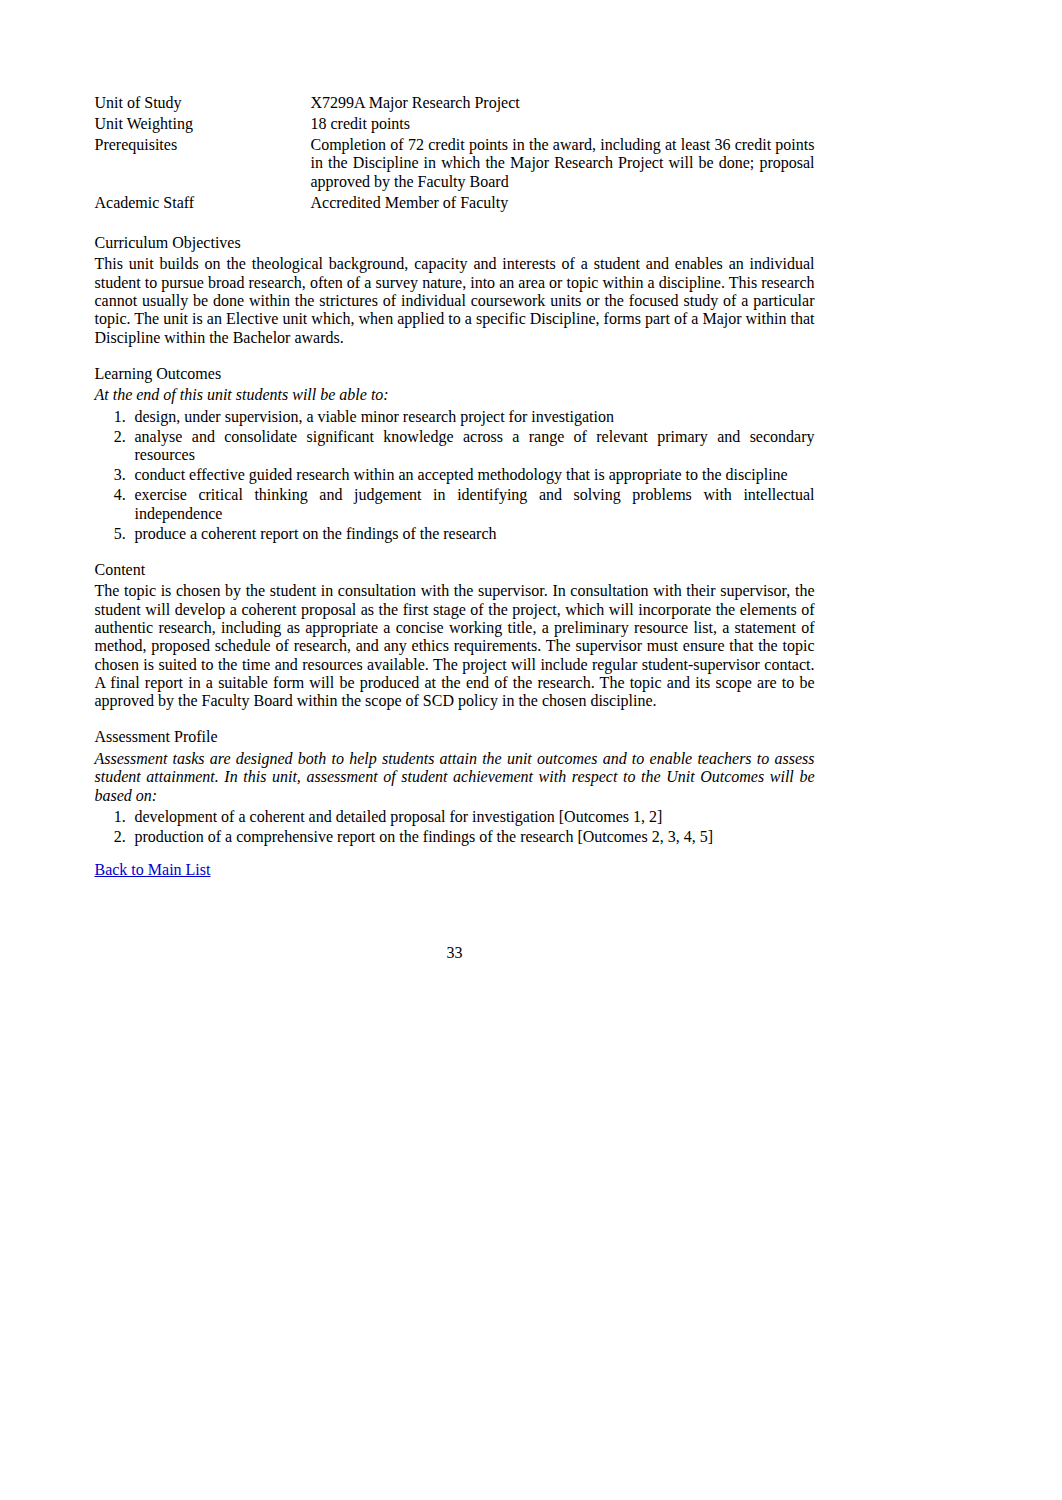| Unit of Study | X7299A Major Research Project |
| Unit Weighting | 18 credit points |
| Prerequisites | Completion of 72 credit points in the award, including at least 36 credit points in the Discipline in which the Major Research Project will be done; proposal approved by the Faculty Board |
| Academic Staff | Accredited Member of Faculty |
Curriculum Objectives
This unit builds on the theological background, capacity and interests of a student and enables an individual student to pursue broad research, often of a survey nature, into an area or topic within a discipline. This research cannot usually be done within the strictures of individual coursework units or the focused study of a particular topic. The unit is an Elective unit which, when applied to a specific Discipline, forms part of a Major within that Discipline within the Bachelor awards.
Learning Outcomes
At the end of this unit students will be able to:
design, under supervision, a viable minor research project for investigation
analyse and consolidate significant knowledge across a range of relevant primary and secondary resources
conduct effective guided research within an accepted methodology that is appropriate to the discipline
exercise critical thinking and judgement in identifying and solving problems with intellectual independence
produce a coherent report on the findings of the research
Content
The topic is chosen by the student in consultation with the supervisor. In consultation with their supervisor, the student will develop a coherent proposal as the first stage of the project, which will incorporate the elements of authentic research, including as appropriate a concise working title, a preliminary resource list, a statement of method, proposed schedule of research, and any ethics requirements. The supervisor must ensure that the topic chosen is suited to the time and resources available. The project will include regular student-supervisor contact. A final report in a suitable form will be produced at the end of the research. The topic and its scope are to be approved by the Faculty Board within the scope of SCD policy in the chosen discipline.
Assessment Profile
Assessment tasks are designed both to help students attain the unit outcomes and to enable teachers to assess student attainment. In this unit, assessment of student achievement with respect to the Unit Outcomes will be based on:
development of a coherent and detailed proposal for investigation [Outcomes 1, 2]
production of a comprehensive report on the findings of the research [Outcomes 2, 3, 4, 5]
Back to Main List
33